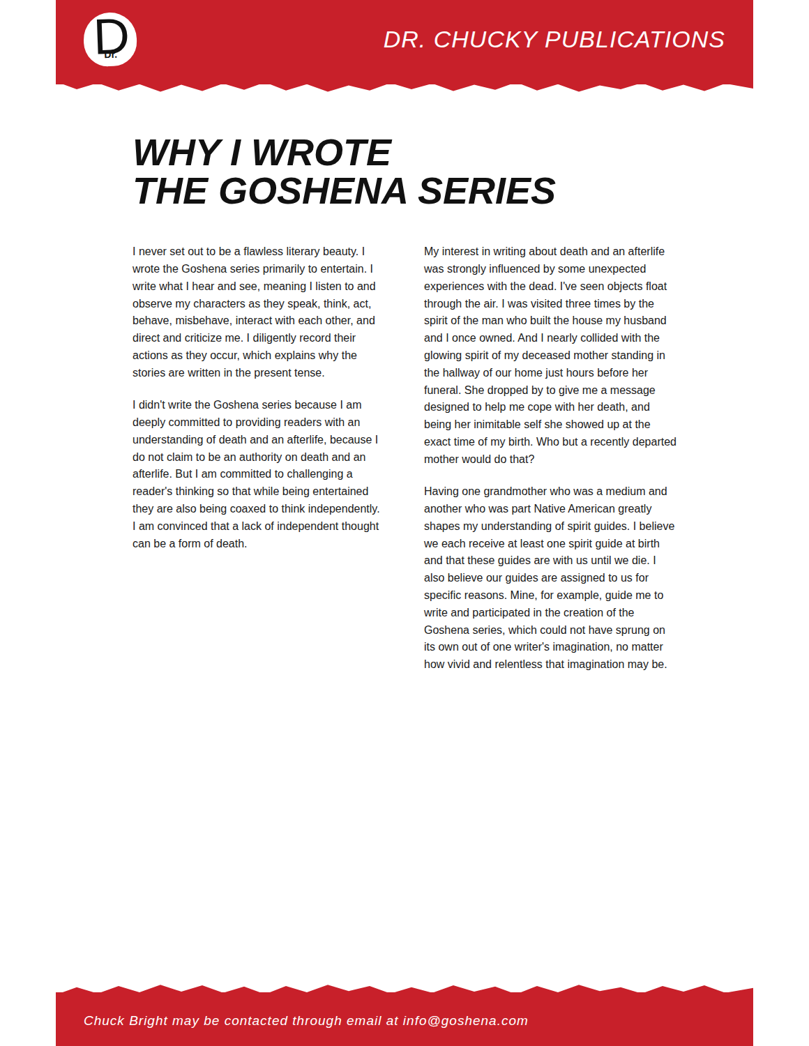DDr.
Dr. Chucky Publications
Why I Wrote
the Goshena Series
I never set out to be a flawless literary beauty. I wrote the Goshena series primarily to entertain. I write what I hear and see, meaning I listen to and observe my characters as they speak, think, act, behave, misbehave, interact with each other, and direct and criticize me. I diligently record their actions as they occur, which explains why the stories are written in the present tense.
I didn't write the Goshena series because I am deeply committed to providing readers with an understanding of death and an afterlife, because I do not claim to be an authority on death and an afterlife. But I am committed to challenging a reader's thinking so that while being entertained they are also being coaxed to think independently. I am convinced that a lack of independent thought can be a form of death.
My interest in writing about death and an afterlife was strongly influenced by some unexpected experiences with the dead. I've seen objects float through the air. I was visited three times by the spirit of the man who built the house my husband and I once owned. And I nearly collided with the glowing spirit of my deceased mother standing in the hallway of our home just hours before her funeral. She dropped by to give me a message designed to help me cope with her death, and being her inimitable self she showed up at the exact time of my birth. Who but a recently departed mother would do that?
Having one grandmother who was a medium and another who was part Native American greatly shapes my understanding of spirit guides. I believe we each receive at least one spirit guide at birth and that these guides are with us until we die. I also believe our guides are assigned to us for specific reasons. Mine, for example, guide me to write and participated in the creation of the Goshena series, which could not have sprung on its own out of one writer's imagination, no matter how vivid and relentless that imagination may be.
Chuck Bright may be contacted through email at info@goshena.com